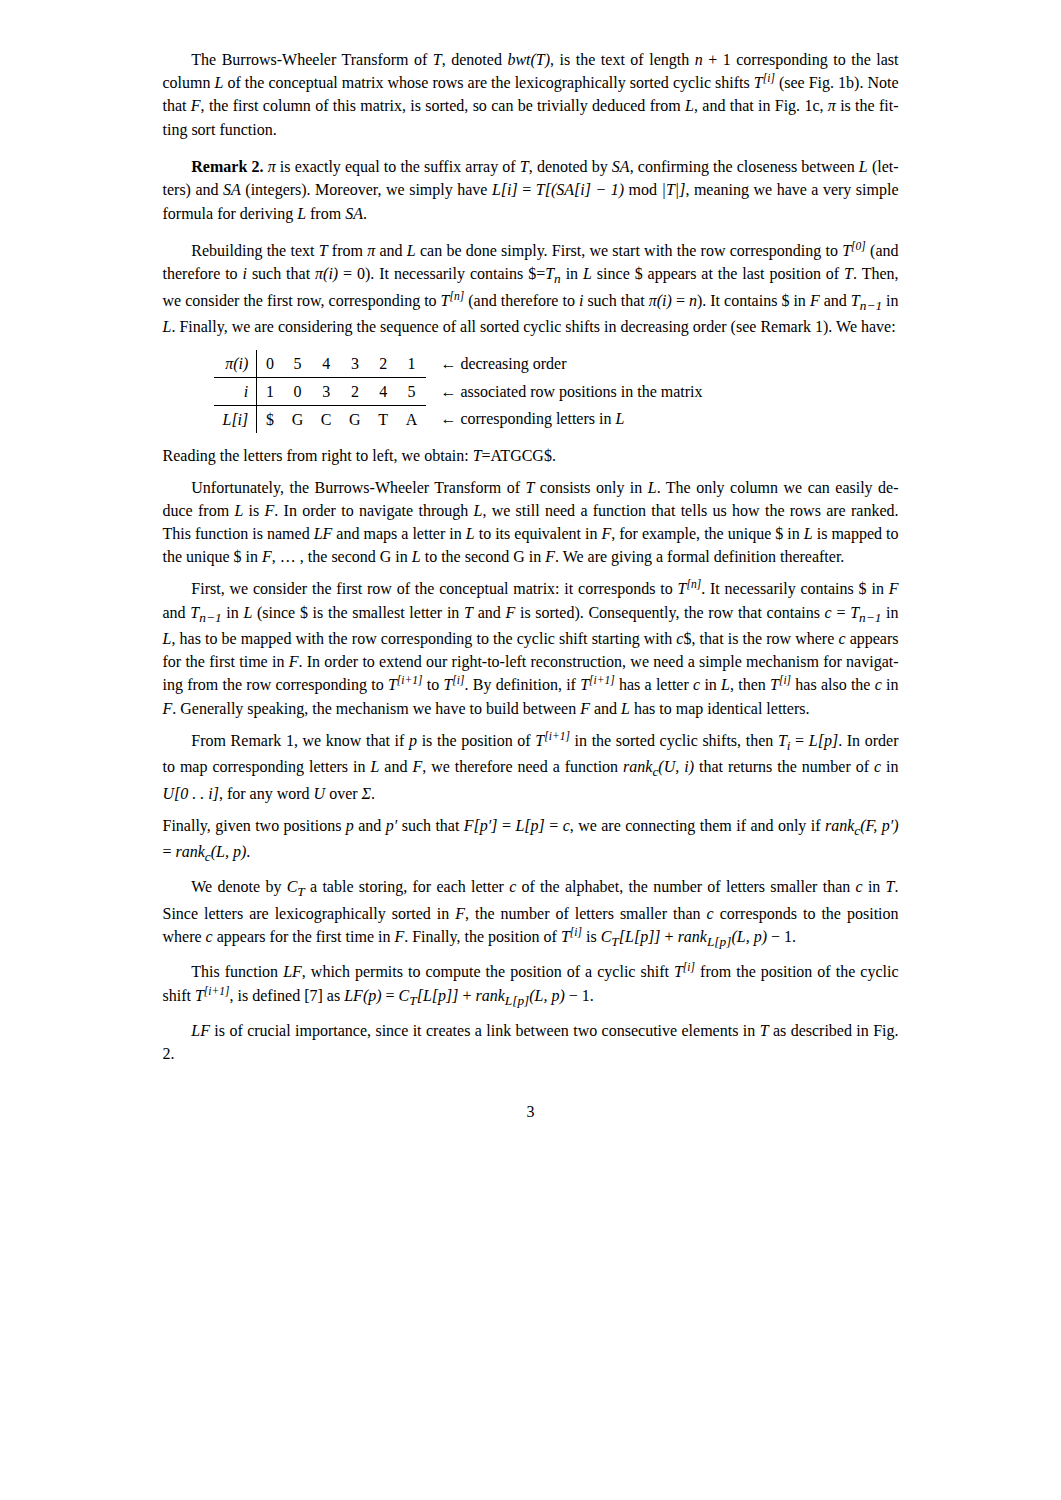The Burrows-Wheeler Transform of T, denoted bwt(T), is the text of length n + 1 corresponding to the last column L of the conceptual matrix whose rows are the lexicographically sorted cyclic shifts T[i] (see Fig. 1b). Note that F, the first column of this matrix, is sorted, so can be trivially deduced from L, and that in Fig. 1c, π is the fitting sort function.
Remark 2. π is exactly equal to the suffix array of T, denoted by SA, confirming the closeness between L (letters) and SA (integers). Moreover, we simply have L[i] = T[(SA[i] − 1) mod |T|], meaning we have a very simple formula for deriving L from SA.
Rebuilding the text T from π and L can be done simply. First, we start with the row corresponding to T[0] (and therefore to i such that π(i) = 0). It necessarily contains $=Tn in L since $ appears at the last position of T. Then, we consider the first row, corresponding to T[n] (and therefore to i such that π(i) = n). It contains $ in F and Tn−1 in L. Finally, we are considering the sequence of all sorted cyclic shifts in decreasing order (see Remark 1). We have:
| π(i) | 0 | 5 | 4 | 3 | 2 | 1 | ← decreasing order |
| i | 1 | 0 | 3 | 2 | 4 | 5 | ← associated row positions in the matrix |
| L[i] | $ | G | C | G | T | A | ← corresponding letters in L |
Reading the letters from right to left, we obtain: T=ATGCG$.
Unfortunately, the Burrows-Wheeler Transform of T consists only in L. The only column we can easily deduce from L is F. In order to navigate through L, we still need a function that tells us how the rows are ranked. This function is named LF and maps a letter in L to its equivalent in F, for example, the unique $ in L is mapped to the unique $ in F, … , the second G in L to the second G in F. We are giving a formal definition thereafter.
First, we consider the first row of the conceptual matrix: it corresponds to T[n]. It necessarily contains $ in F and Tn−1 in L (since $ is the smallest letter in T and F is sorted). Consequently, the row that contains c = Tn−1 in L, has to be mapped with the row corresponding to the cyclic shift starting with c$, that is the row where c appears for the first time in F. In order to extend our right-to-left reconstruction, we need a simple mechanism for navigating from the row corresponding to T[i+1] to T[i]. By definition, if T[i+1] has a letter c in L, then T[i] has also the c in F. Generally speaking, the mechanism we have to build between F and L has to map identical letters.
From Remark 1, we know that if p is the position of T[i+1] in the sorted cyclic shifts, then Ti = L[p]. In order to map corresponding letters in L and F, we therefore need a function rankc(U, i) that returns the number of c in U[0 . . i], for any word U over Σ.
Finally, given two positions p and p′ such that F[p′] = L[p] = c, we are connecting them if and only if rankc(F, p′) = rankc(L, p).
We denote by CT a table storing, for each letter c of the alphabet, the number of letters smaller than c in T. Since letters are lexicographically sorted in F, the number of letters smaller than c corresponds to the position where c appears for the first time in F. Finally, the position of T[i] is CT[L[p]] + rankL[p](L, p) − 1.
This function LF, which permits to compute the position of a cyclic shift T[i] from the position of the cyclic shift T[i+1], is defined [7] as LF(p) = CT[L[p]] + rankL[p](L, p) − 1.
LF is of crucial importance, since it creates a link between two consecutive elements in T as described in Fig. 2.
3